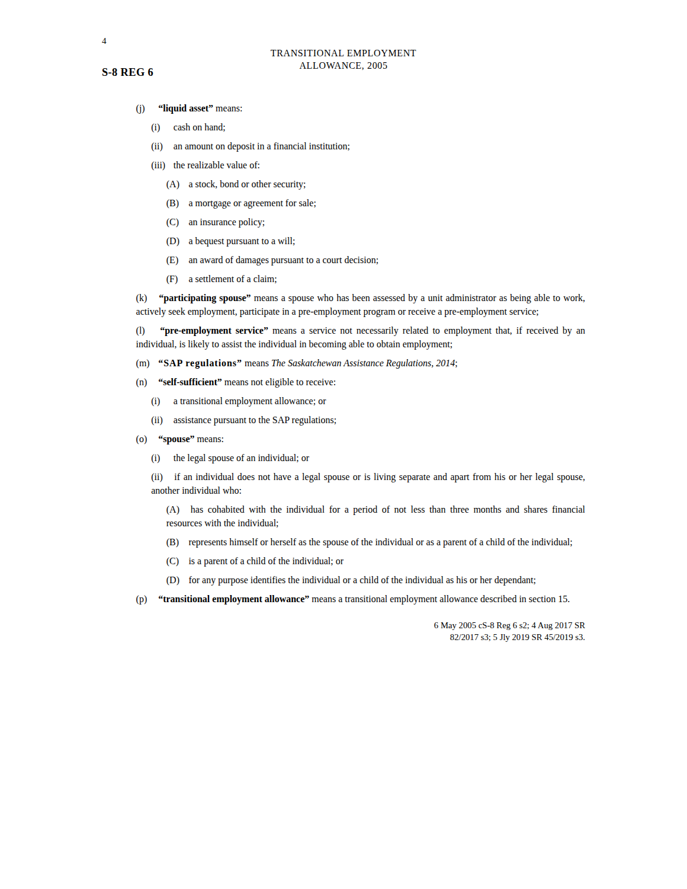4
S-8 REG 6
Transitional Employment
Allowance, 2005
(j) “liquid asset” means:
(i) cash on hand;
(ii) an amount on deposit in a financial institution;
(iii) the realizable value of:
(A) a stock, bond or other security;
(B) a mortgage or agreement for sale;
(C) an insurance policy;
(D) a bequest pursuant to a will;
(E) an award of damages pursuant to a court decision;
(F) a settlement of a claim;
(k) “participating spouse” means a spouse who has been assessed by a unit administrator as being able to work, actively seek employment, participate in a pre-employment program or receive a pre-employment service;
(l) “pre-employment service” means a service not necessarily related to employment that, if received by an individual, is likely to assist the individual in becoming able to obtain employment;
(m) “SAP regulations” means The Saskatchewan Assistance Regulations, 2014;
(n) “self-sufficient” means not eligible to receive:
(i) a transitional employment allowance; or
(ii) assistance pursuant to the SAP regulations;
(o) “spouse” means:
(i) the legal spouse of an individual; or
(ii) if an individual does not have a legal spouse or is living separate and apart from his or her legal spouse, another individual who:
(A) has cohabited with the individual for a period of not less than three months and shares financial resources with the individual;
(B) represents himself or herself as the spouse of the individual or as a parent of a child of the individual;
(C) is a parent of a child of the individual; or
(D) for any purpose identifies the individual or a child of the individual as his or her dependant;
(p) “transitional employment allowance” means a transitional employment allowance described in section 15.
6 May 2005 cS-8 Reg 6 s2; 4 Aug 2017 SR
82/2017 s3; 5 Jly 2019 SR 45/2019 s3.